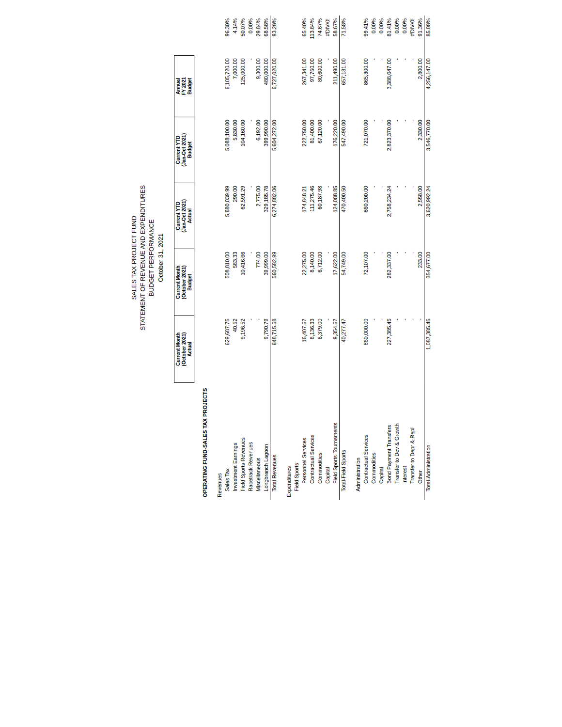SALES TAX PROJECT FUND
STATEMENT OF REVENUE AND EXPENDITURES
BUDGET PERFORMANCE
October 31, 2021
| | Current Month (October 2021) Actual | Current Month (October 2021) Budget | Current YTD (Jan-Oct 2021) Actual | Current YTD (Jan-Oct 2021) Budget | Annual FY 2021 Budget | |
| --- | --- | --- | --- | --- | --- | --- |
| OPERATING FUND-SALES TAX PROJECTS |
| Revenues | |
| Sales Tax | 629,687.75 | 508,810.00 | 5,880,039.99 | 5,088,100.00 | 6,105,720.00 | 96.30% |
| Investment Earnings | 40.52 | 583.33 | 290.00 | 5,830.00 | 7,000.00 | 4.14% |
| Field Sports Revenues | 9,196.52 | 10,416.66 | 62,591.29 | 104,160.00 | 125,000.00 | 50.07% |
| Racetrack Revenues | - | - | - | - | - | 0.00% |
| Miscellaneous | - | 774.00 | 2,775.00 | 6,192.00 | 9,300.00 | 29.84% |
| Longbranch Lagoon | 9,790.79 | 39,999.00 | 329,185.78 | 399,990.00 | 480,000.00 | 68.58% |
| Total Revenues | 648,715.58 | 560,582.99 | 6,274,882.06 | 5,604,272.00 | 6,727,020.00 | 93.28% |
| Expenditures | |
| Field Sports | |
| Personnel Services | 16,407.57 | 22,275.00 | 174,848.21 | 222,750.00 | 267,341.00 | 65.40% |
| Contractual Services | 8,136.33 | 8,140.00 | 111,275.46 | 81,400.00 | 97,750.00 | 113.84% |
| Commodities | 6,379.00 | 6,712.00 | 60,187.98 | 67,120.00 | 80,600.00 | 74.67% |
| Capital | - | - | - | - | - | #DIV/0! |
| Field Sports-Tournaments | 9,354.57 | 17,622.00 | 124,088.85 | 176,220.00 | 211,490.00 | 58.67% |
| Total-Field Sports | 40,277.47 | 54,749.00 | 470,400.50 | 547,490.00 | 657,181.00 | 71.58% |
| Administration | |
| Contractual Services | 860,000.00 | 72,107.00 | 860,200.00 | 721,070.00 | 865,300.00 | 99.41% |
| Commodities | - | - | - | - | - | 0.00% |
| Capital | - | - | - | - | - | 0.00% |
| Bond Payment Transfers | 227,385.45 | 282,337.00 | 2,758,234.24 | 2,823,370.00 | 3,388,047.00 | 81.41% |
| Transfer to Dev & Growth | - | - | - | - | - | 0.00% |
| Interest | - | - | - | - | - | 0.00% |
| Transfer to Depr & Repl | - | - | - | - | - | #DIV/0! |
| Other | - | 233.00 | 2,558.00 | 2,330.00 | 2,800.00 | 91.36% |
| Total-Administration | 1,087,385.45 | 354,677.00 | 3,620,992.24 | 3,546,770.00 | 4,256,147.00 | 85.08% |